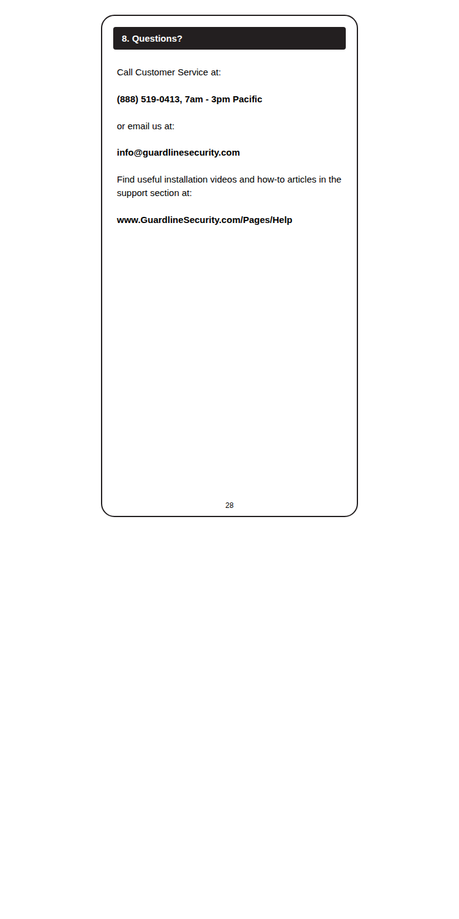8. Questions?
Call Customer Service at:
(888) 519-0413, 7am - 3pm Pacific
or email us at:
info@guardlinesecurity.com
Find useful installation videos and how-to articles in the support section at:
www.GuardlineSecurity.com/Pages/Help
28